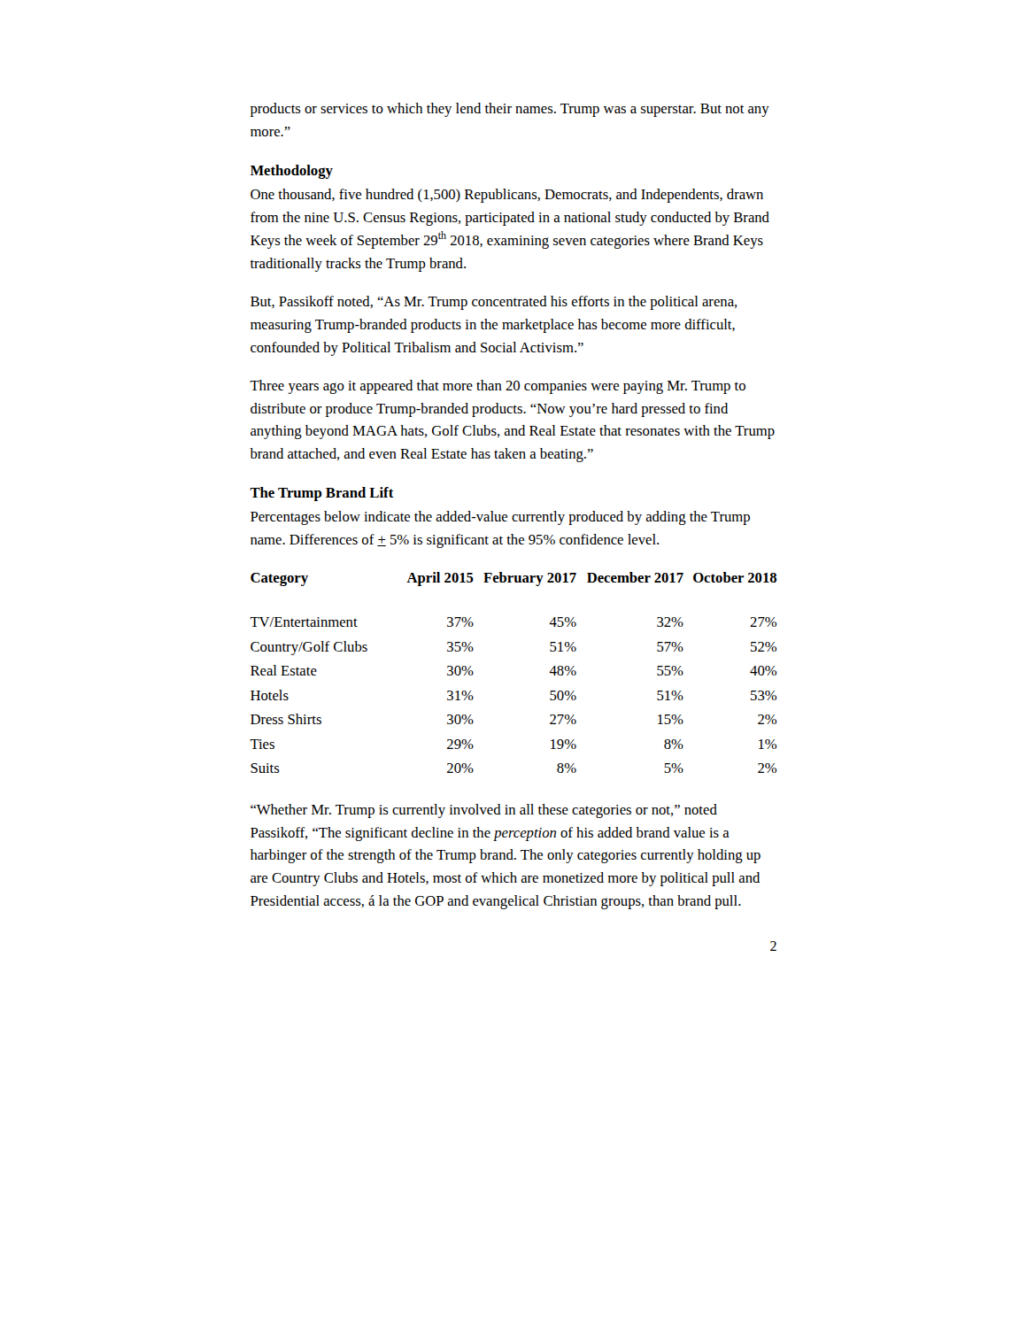products or services to which they lend their names. Trump was a superstar. But not any more.”
Methodology
One thousand, five hundred (1,500) Republicans, Democrats, and Independents, drawn from the nine U.S. Census Regions, participated in a national study conducted by Brand Keys the week of September 29th 2018, examining seven categories where Brand Keys traditionally tracks the Trump brand.
But, Passikoff noted, “As Mr. Trump concentrated his efforts in the political arena, measuring Trump-branded products in the marketplace has become more difficult, confounded by Political Tribalism and Social Activism.”
Three years ago it appeared that more than 20 companies were paying Mr. Trump to distribute or produce Trump-branded products. “Now you’re hard pressed to find anything beyond MAGA hats, Golf Clubs, and Real Estate that resonates with the Trump brand attached, and even Real Estate has taken a beating.”
The Trump Brand Lift
Percentages below indicate the added-value currently produced by adding the Trump name. Differences of + 5% is significant at the 95% confidence level.
| Category | April 2015 | February 2017 | December 2017 | October 2018 |
| --- | --- | --- | --- | --- |
| TV/Entertainment | 37% | 45% | 32% | 27% |
| Country/Golf Clubs | 35% | 51% | 57% | 52% |
| Real Estate | 30% | 48% | 55% | 40% |
| Hotels | 31% | 50% | 51% | 53% |
| Dress Shirts | 30% | 27% | 15% | 2% |
| Ties | 29% | 19% | 8% | 1% |
| Suits | 20% | 8% | 5% | 2% |
“Whether Mr. Trump is currently involved in all these categories or not,” noted Passikoff, “The significant decline in the perception of his added brand value is a harbinger of the strength of the Trump brand. The only categories currently holding up are Country Clubs and Hotels, most of which are monetized more by political pull and Presidential access, á la the GOP and evangelical Christian groups, than brand pull.
2